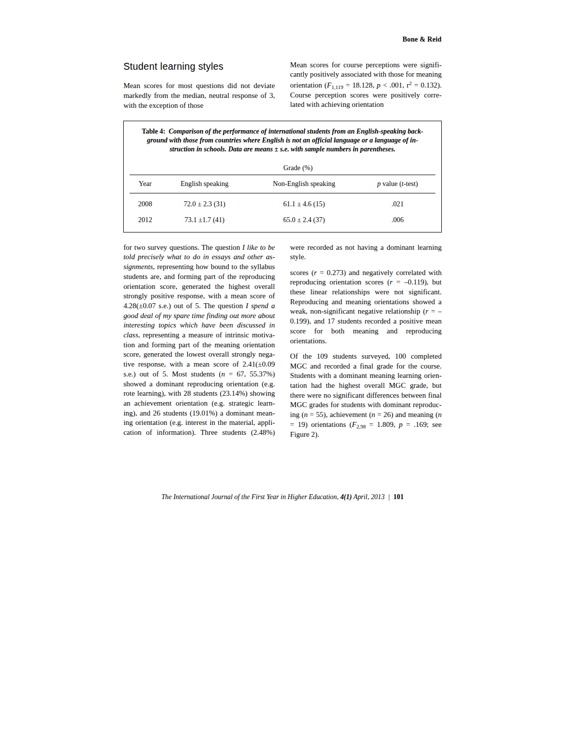Bone & Reid
Student learning styles
Mean scores for most questions did not deviate markedly from the median, neutral response of 3, with the exception of those
Mean scores for course perceptions were significantly positively associated with those for meaning orientation (F1,119 = 18.128, p < .001, r2 = 0.132). Course perception scores were positively correlated with achieving orientation
Table 4: Comparison of the performance of international students from an English-speaking background with those from countries where English is not an official language or a language of instruction in schools. Data are means ± s.e. with sample numbers in parentheses.
| | Grade (%) |
| --- | --- |
| Year | English speaking | Non-English speaking | p value ( t -test) |
| 2008 | 72.0 ± 2.3 (31) | 61.1 ± 4.6 (15) | .021 |
| 2012 | 73.1 ±1.7 (41) | 65.0 ± 2.4 (37) | .006 |
for two survey questions. The question I like to be told precisely what to do in essays and other assignments, representing how bound to the syllabus students are, and forming part of the reproducing orientation score, generated the highest overall strongly positive response, with a mean score of 4.28(±0.07 s.e.) out of 5. The question I spend a good deal of my spare time finding out more about interesting topics which have been discussed in class, representing a measure of intrinsic motivation and forming part of the meaning orientation score, generated the lowest overall strongly negative response, with a mean score of 2.41(±0.09 s.e.) out of 5. Most students (n = 67, 55.37%) showed a dominant reproducing orientation (e.g. rote learning), with 28 students (23.14%) showing an achievement orientation (e.g. strategic learning), and 26 students (19.01%) a dominant meaning orientation (e.g. interest in the material, application of information). Three students (2.48%) were recorded as not having a dominant learning style.
scores (r = 0.273) and negatively correlated with reproducing orientation scores (r = –0.119), but these linear relationships were not significant. Reproducing and meaning orientations showed a weak, non-significant negative relationship (r = –0.199), and 17 students recorded a positive mean score for both meaning and reproducing orientations.
Of the 109 students surveyed, 100 completed MGC and recorded a final grade for the course. Students with a dominant meaning learning orientation had the highest overall MGC grade, but there were no significant differences between final MGC grades for students with dominant reproducing (n = 55), achievement (n = 26) and meaning (n = 19) orientations (F2,98 = 1.809, p = .169; see Figure 2).
The International Journal of the First Year in Higher Education, 4(1) April, 2013 | 101